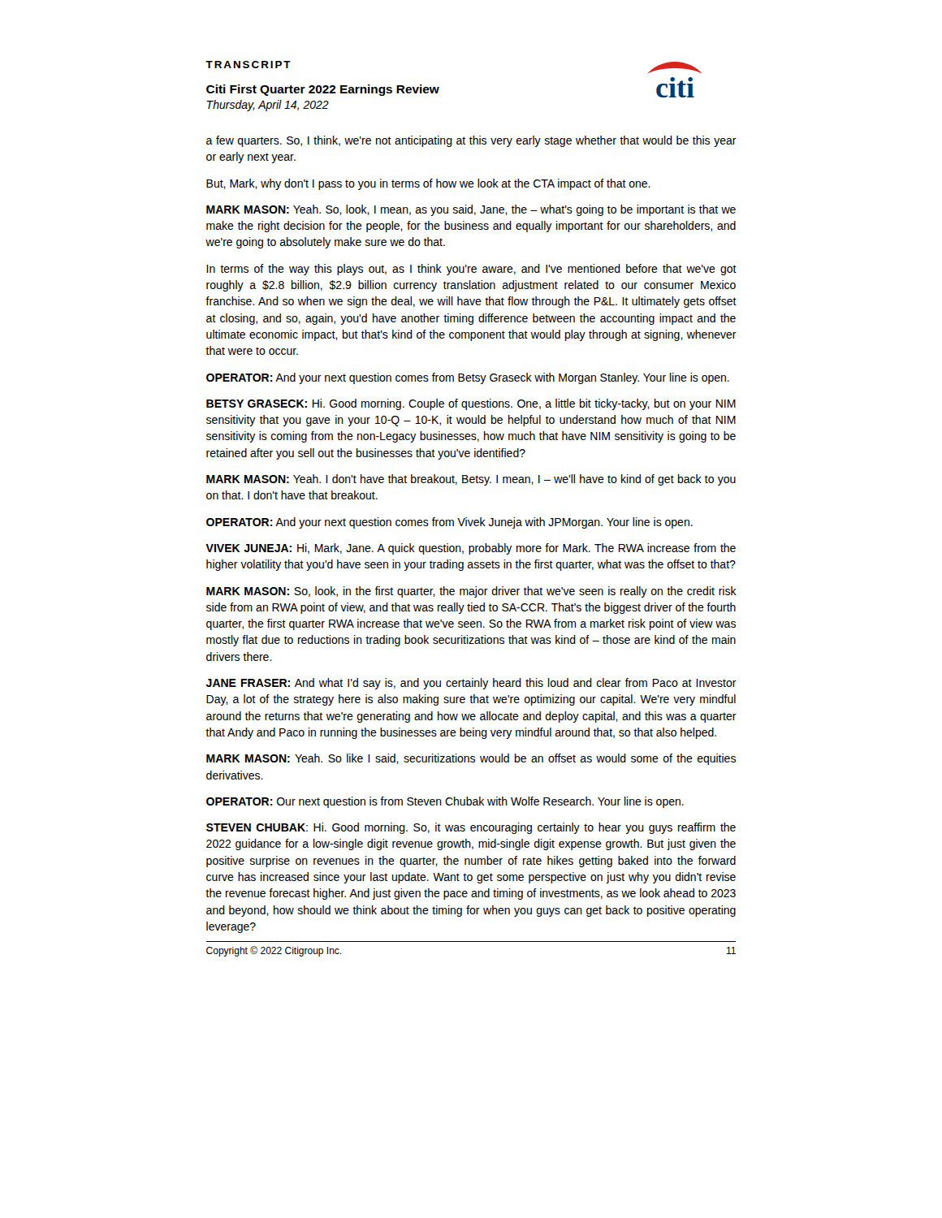TRANSCRIPT
Citi First Quarter 2022 Earnings Review
Thursday, April 14, 2022
citi
a few quarters. So, I think, we're not anticipating at this very early stage whether that would be this year or early next year.
But, Mark, why don't I pass to you in terms of how we look at the CTA impact of that one.
MARK MASON: Yeah. So, look, I mean, as you said, Jane, the – what's going to be important is that we make the right decision for the people, for the business and equally important for our shareholders, and we're going to absolutely make sure we do that.
In terms of the way this plays out, as I think you're aware, and I've mentioned before that we've got roughly a $2.8 billion, $2.9 billion currency translation adjustment related to our consumer Mexico franchise. And so when we sign the deal, we will have that flow through the P&L. It ultimately gets offset at closing, and so, again, you'd have another timing difference between the accounting impact and the ultimate economic impact, but that's kind of the component that would play through at signing, whenever that were to occur.
OPERATOR: And your next question comes from Betsy Graseck with Morgan Stanley. Your line is open.
BETSY GRASECK: Hi. Good morning. Couple of questions. One, a little bit ticky-tacky, but on your NIM sensitivity that you gave in your 10-Q – 10-K, it would be helpful to understand how much of that NIM sensitivity is coming from the non-Legacy businesses, how much that have NIM sensitivity is going to be retained after you sell out the businesses that you've identified?
MARK MASON: Yeah. I don't have that breakout, Betsy. I mean, I – we'll have to kind of get back to you on that. I don't have that breakout.
OPERATOR: And your next question comes from Vivek Juneja with JPMorgan. Your line is open.
VIVEK JUNEJA: Hi, Mark, Jane. A quick question, probably more for Mark. The RWA increase from the higher volatility that you'd have seen in your trading assets in the first quarter, what was the offset to that?
MARK MASON: So, look, in the first quarter, the major driver that we've seen is really on the credit risk side from an RWA point of view, and that was really tied to SA-CCR. That's the biggest driver of the fourth quarter, the first quarter RWA increase that we've seen. So the RWA from a market risk point of view was mostly flat due to reductions in trading book securitizations that was kind of – those are kind of the main drivers there.
JANE FRASER: And what I'd say is, and you certainly heard this loud and clear from Paco at Investor Day, a lot of the strategy here is also making sure that we're optimizing our capital. We're very mindful around the returns that we're generating and how we allocate and deploy capital, and this was a quarter that Andy and Paco in running the businesses are being very mindful around that, so that also helped.
MARK MASON: Yeah. So like I said, securitizations would be an offset as would some of the equities derivatives.
OPERATOR: Our next question is from Steven Chubak with Wolfe Research. Your line is open.
STEVEN CHUBAK: Hi. Good morning. So, it was encouraging certainly to hear you guys reaffirm the 2022 guidance for a low-single digit revenue growth, mid-single digit expense growth. But just given the positive surprise on revenues in the quarter, the number of rate hikes getting baked into the forward curve has increased since your last update. Want to get some perspective on just why you didn't revise the revenue forecast higher. And just given the pace and timing of investments, as we look ahead to 2023 and beyond, how should we think about the timing for when you guys can get back to positive operating leverage?
Copyright © 2022 Citigroup Inc. 11